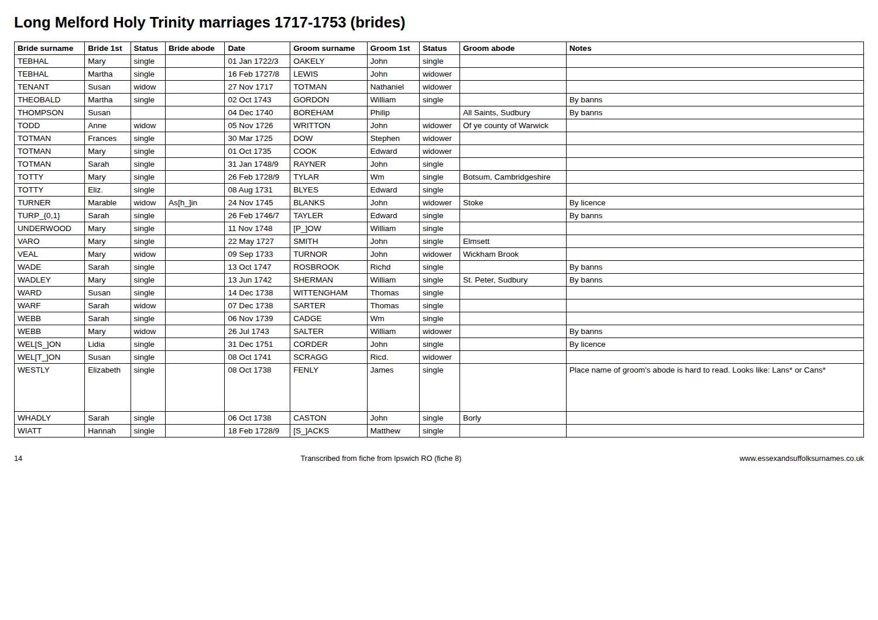Long Melford Holy Trinity marriages 1717-1753 (brides)
| Bride surname | Bride 1st | Status | Bride abode | Date | Groom surname | Groom 1st | Status | Groom abode | Notes |
| --- | --- | --- | --- | --- | --- | --- | --- | --- | --- |
| TEBHAL | Mary | single | | 01 Jan 1722/3 | OAKELY | John | single | | |
| TEBHAL | Martha | single | | 16 Feb 1727/8 | LEWIS | John | widower | | |
| TENANT | Susan | widow | | 27 Nov 1717 | TOTMAN | Nathaniel | widower | | |
| THEOBALD | Martha | single | | 02 Oct 1743 | GORDON | William | single | | By banns |
| THOMPSON | Susan | | | 04 Dec 1740 | BOREHAM | Philip | | All Saints, Sudbury | By banns |
| TODD | Anne | widow | | 05 Nov 1726 | WRITTON | John | widower | Of ye county of Warwick | |
| TOTMAN | Frances | single | | 30 Mar 1725 | DOW | Stephen | widower | | |
| TOTMAN | Mary | single | | 01 Oct 1735 | COOK | Edward | widower | | |
| TOTMAN | Sarah | single | | 31 Jan 1748/9 | RAYNER | John | single | | |
| TOTTY | Mary | single | | 26 Feb 1728/9 | TYLAR | Wm | single | Botsum, Cambridgeshire | |
| TOTTY | Eliz. | single | | 08 Aug 1731 | BLYES | Edward | single | | |
| TURNER | Marable | widow | As[h_]in | 24 Nov 1745 | BLANKS | John | widower | Stoke | By licence |
| TURP_{0,1} | Sarah | single | | 26 Feb 1746/7 | TAYLER | Edward | single | | By banns |
| UNDERWOOD | Mary | single | | 11 Nov 1748 | [P_]OW | William | single | | |
| VARO | Mary | single | | 22 May 1727 | SMITH | John | single | Elmsett | |
| VEAL | Mary | widow | | 09 Sep 1733 | TURNOR | John | widower | Wickham Brook | |
| WADE | Sarah | single | | 13 Oct 1747 | ROSBROOK | Richd | single | | By banns |
| WADLEY | Mary | single | | 13 Jun 1742 | SHERMAN | William | single | St. Peter, Sudbury | By banns |
| WARD | Susan | single | | 14 Dec 1738 | WITTENGHAM | Thomas | single | | |
| WARF | Sarah | widow | | 07 Dec 1738 | SARTER | Thomas | single | | |
| WEBB | Sarah | single | | 06 Nov 1739 | CADGE | Wm | single | | |
| WEBB | Mary | widow | | 26 Jul 1743 | SALTER | William | widower | | By banns |
| WEL[S_]ON | Lidia | single | | 31 Dec 1751 | CORDER | John | single | | By licence |
| WEL[T_]ON | Susan | single | | 08 Oct 1741 | SCRAGG | Ricd. | widower | | |
| WESTLY | Elizabeth | single | | 08 Oct 1738 | FENLY | James | single | | Place name of groom's abode is hard to read. Looks like: Lans* or Cans* |
| WHADLY | Sarah | single | | 06 Oct 1738 | CASTON | John | single | Borly | |
| WIATT | Hannah | single | | 18 Feb 1728/9 | [S_]ACKS | Matthew | single | | |
14 Transcribed from fiche from Ipswich RO (fiche 8) www.essexandsuffolksurnames.co.uk